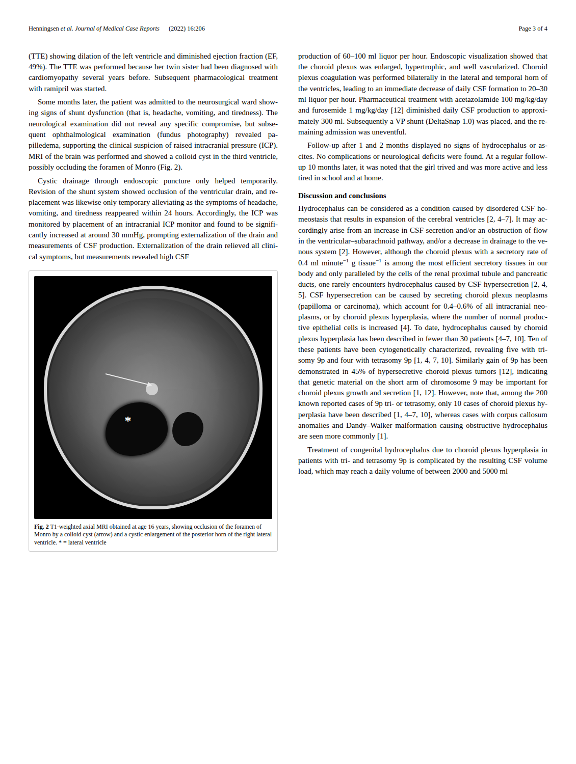Henningsen et al. Journal of Medical Case Reports(2022) 16:206
Page 3 of 4
(TTE) showing dilation of the left ventricle and diminished ejection fraction (EF, 49%). The TTE was performed because her twin sister had been diagnosed with cardiomyopathy several years before. Subsequent pharmacological treatment with ramipril was started.
Some months later, the patient was admitted to the neurosurgical ward showing signs of shunt dysfunction (that is, headache, vomiting, and tiredness). The neurological examination did not reveal any specific compromise, but subsequent ophthalmological examination (fundus photography) revealed papilledema, supporting the clinical suspicion of raised intracranial pressure (ICP). MRI of the brain was performed and showed a colloid cyst in the third ventricle, possibly occluding the foramen of Monro (Fig. 2).
Cystic drainage through endoscopic puncture only helped temporarily. Revision of the shunt system showed occlusion of the ventricular drain, and replacement was likewise only temporary alleviating as the symptoms of headache, vomiting, and tiredness reappeared within 24 hours. Accordingly, the ICP was monitored by placement of an intracranial ICP monitor and found to be significantly increased at around 30 mmHg, prompting externalization of the drain and measurements of CSF production. Externalization of the drain relieved all clinical symptoms, but measurements revealed high CSF
*
Fig. 2 T1-weighted axial MRI obtained at age 16 years, showing occlusion of the foramen of Monro by a colloid cyst (arrow) and a cystic enlargement of the posterior horn of the right lateral ventricle. * = lateral ventricle
production of 60–100 ml liquor per hour. Endoscopic visualization showed that the choroid plexus was enlarged, hypertrophic, and well vascularized. Choroid plexus coagulation was performed bilaterally in the lateral and temporal horn of the ventricles, leading to an immediate decrease of daily CSF formation to 20–30 ml liquor per hour. Pharmaceutical treatment with acetazolamide 100 mg/kg/day and furosemide 1 mg/kg/day [12] diminished daily CSF production to approximately 300 ml. Subsequently a VP shunt (DeltaSnap 1.0) was placed, and the remaining admission was uneventful.
Follow-up after 1 and 2 months displayed no signs of hydrocephalus or ascites. No complications or neurological deficits were found. At a regular follow-up 10 months later, it was noted that the girl trived and was more active and less tired in school and at home.
Discussion and conclusions
Hydrocephalus can be considered as a condition caused by disordered CSF homeostasis that results in expansion of the cerebral ventricles [2, 4–7]. It may accordingly arise from an increase in CSF secretion and/or an obstruction of flow in the ventricular–subarachnoid pathway, and/or a decrease in drainage to the venous system [2]. However, although the choroid plexus with a secretory rate of 0.4 ml minute−1 g tissue−1 is among the most efficient secretory tissues in our body and only paralleled by the cells of the renal proximal tubule and pancreatic ducts, one rarely encounters hydrocephalus caused by CSF hypersecretion [2, 4, 5]. CSF hypersecretion can be caused by secreting choroid plexus neoplasms (papilloma or carcinoma), which account for 0.4–0.6% of all intracranial neoplasms, or by choroid plexus hyperplasia, where the number of normal productive epithelial cells is increased [4]. To date, hydrocephalus caused by choroid plexus hyperplasia has been described in fewer than 30 patients [4–7, 10]. Ten of these patients have been cytogenetically characterized, revealing five with trisomy 9p and four with tetrasomy 9p [1, 4, 7, 10]. Similarly gain of 9p has been demonstrated in 45% of hypersecretive choroid plexus tumors [12], indicating that genetic material on the short arm of chromosome 9 may be important for choroid plexus growth and secretion [1, 12]. However, note that, among the 200 known reported cases of 9p tri- or tetrasomy, only 10 cases of choroid plexus hyperplasia have been described [1, 4–7, 10], whereas cases with corpus callosum anomalies and Dandy–Walker malformation causing obstructive hydrocephalus are seen more commonly [1].
Treatment of congenital hydrocephalus due to choroid plexus hyperplasia in patients with tri- and tetrasomy 9p is complicated by the resulting CSF volume load, which may reach a daily volume of between 2000 and 5000 ml